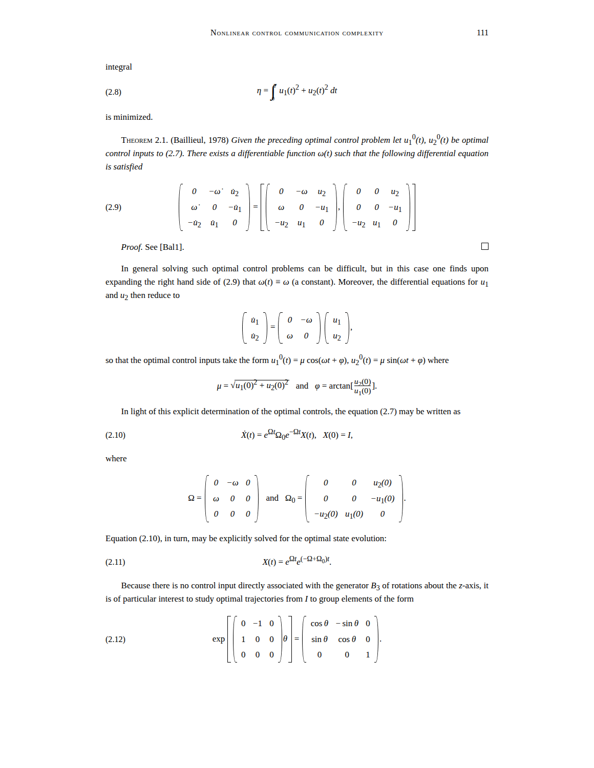Nonlinear control communication complexity 111
integral
(2.8) η = ∫T 0 u1(t)2 + u2(t)2 dt
is minimized.
Theorem 2.1. (Baillieul, 1978) Given the preceding optimal control problem let u10(t), u20(t) be optimal control inputs to (2.7). There exists a differentiable function ω(t) such that the following differential equation is satisfied
(2.9)
| 0 | −ω̇ | u̇ 2 |
| ω̇ | 0 | −u̇ 1 |
| −u̇ 2 | u̇ 1 | 0 |
=
| 0 | −ω | u 2 |
| ω | 0 | −u 1 |
| −u 2 | u 1 | 0 |
,
| 0 | 0 | u 2 |
| 0 | 0 | −u 1 |
| −u 2 | u 1 | 0 |
Proof. See [Bal1].
In general solving such optimal control problems can be difficult, but in this case one finds upon expanding the right hand side of (2.9) that ω(t) ≡ ω (a constant). Moreover, the differential equations for u1 and u2 then reduce to
| u̇ 1 |
| u̇ 2 |
=
| 0 | −ω |
| ω | 0 |
| u 1 |
| u 2 |
,
so that the optimal control inputs take the form u10(t) = μ cos(ωt + φ), u20(t) = μ sin(ωt + φ) where
μ = √u1(0)2 + u2(0)2 and φ = arctan[u2(0) u1(0)].
In light of this explicit determination of the optimal controls, the equation (2.7) may be written as
(2.10) Ẋ(t) = eΩtΩ0e−ΩtX(t), X(0) = I,
where
Ω =
| 0 | −ω | 0 |
| ω | 0 | 0 |
| 0 | 0 | 0 |
and Ω0 =
| 0 | 0 | u 2 (0) |
| 0 | 0 | −u 1 (0) |
| −u 2 (0) | u 1 (0) | 0 |
.
Equation (2.10), in turn, may be explicitly solved for the optimal state evolution:
(2.11) X(t) = eΩte(−Ω+Ω0)t.
Because there is no control input directly associated with the generator B3 of rotations about the z-axis, it is of particular interest to study optimal trajectories from I to group elements of the form
(2.12) exp
| 0 | −1 | 0 |
| 1 | 0 | 0 |
| 0 | 0 | 0 |
θ =
| cos θ | − sin θ | 0 |
| sin θ | cos θ | 0 |
| 0 | 0 | 1 |
.